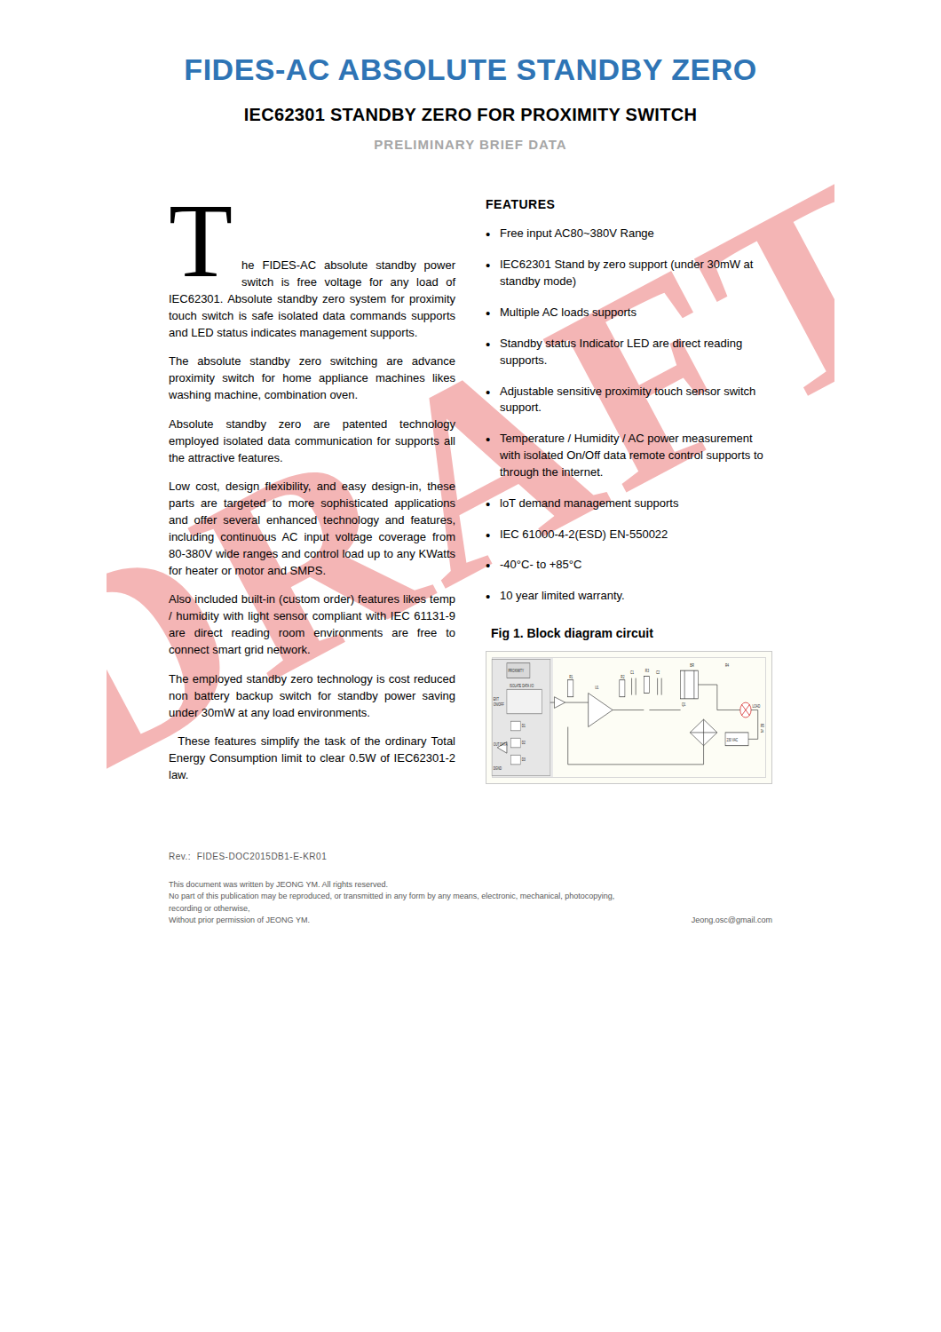DRAFT
FIDES-AC ABSOLUTE STANDBY ZERO
IEC62301 STANDBY ZERO FOR PROXIMITY SWITCH
PRELIMINARY BRIEF DATA
T
he FIDES-AC absolute standby power switch is free voltage for any load of IEC62301. Absolute standby zero system for proximity touch switch is safe isolated data commands supports and LED status indicates management supports.
The absolute standby zero switching are advance proximity switch for home appliance machines likes washing machine, combination oven.
Absolute standby zero are patented technology employed isolated data communication for supports all the attractive features.
Low cost, design flexibility, and easy design-in, these parts are targeted to more sophisticated applications and offer several enhanced technology and features, including continuous AC input voltage coverage from 80-380V wide ranges and control load up to any KWatts for heater or motor and SMPS.
Also included built-in (custom order) features likes temp / humidity with light sensor compliant with IEC 61131-9 are direct reading room environments are free to connect smart grid network.
The employed standby zero technology is cost reduced non battery backup switch for standby power saving under 30mW at any load environments.
These features simplify the task of the ordinary Total Energy Consumption limit to clear 0.5W of IEC62301-2 law.
FEATURES
Free input AC80~380V Range
IEC62301 Stand by zero support (under 30mW at standby mode)
Multiple AC loads supports
Standby status Indicator LED are direct reading supports.
Adjustable sensitive proximity touch sensor switch support.
Temperature / Humidity / AC power measurement with isolated On/Off data remote control supports to through the internet.
loT demand management supports
IEC 61000-4-2(ESD) EN-550022
-40°C- to +85°C
10 year limited warranty.
Fig 1. Block diagram circuit
PROXIMITY ISOLATE DATA I/O EXT ON/OFF OUT DATA DGND BR R4 LOAD 230 VAC R5 1k R1 R2 R3 C1 C2 U1 Q1 D1 D2 D3
Rev.: FIDES-DOC2015DB1-E-KR01
This document was written by JEONG YM. All rights reserved.
No part of this publication may be reproduced, or transmitted in any form by any means, electronic, mechanical, photocopying, recording or otherwise,
Without prior permission of JEONG YM.
Jeong.osc@gmail.com